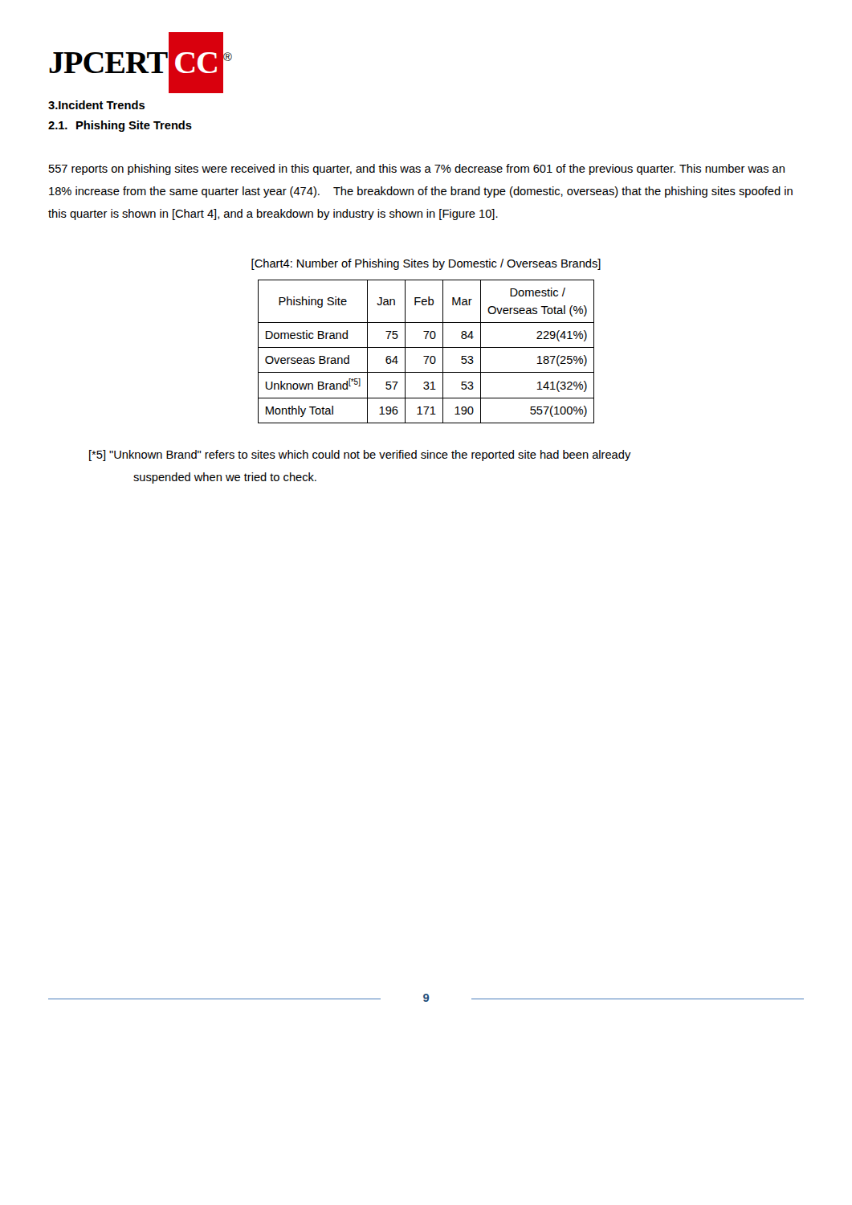JPCERT CC®
3.Incident Trends
2.1. Phishing Site Trends
557 reports on phishing sites were received in this quarter, and this was a 7% decrease from 601 of the previous quarter. This number was an 18% increase from the same quarter last year (474). The breakdown of the brand type (domestic, overseas) that the phishing sites spoofed in this quarter is shown in [Chart 4], and a breakdown by industry is shown in [Figure 10].
[Chart4: Number of Phishing Sites by Domestic / Overseas Brands]
| Phishing Site | Jan | Feb | Mar | Domestic / Overseas Total (%) |
| --- | --- | --- | --- | --- |
| Domestic Brand | 75 | 70 | 84 | 229(41%) |
| Overseas Brand | 64 | 70 | 53 | 187(25%) |
| Unknown Brand [*5] | 57 | 31 | 53 | 141(32%) |
| Monthly Total | 196 | 171 | 190 | 557(100%) |
[*5] "Unknown Brand" refers to sites which could not be verified since the reported site had been already suspended when we tried to check.
9